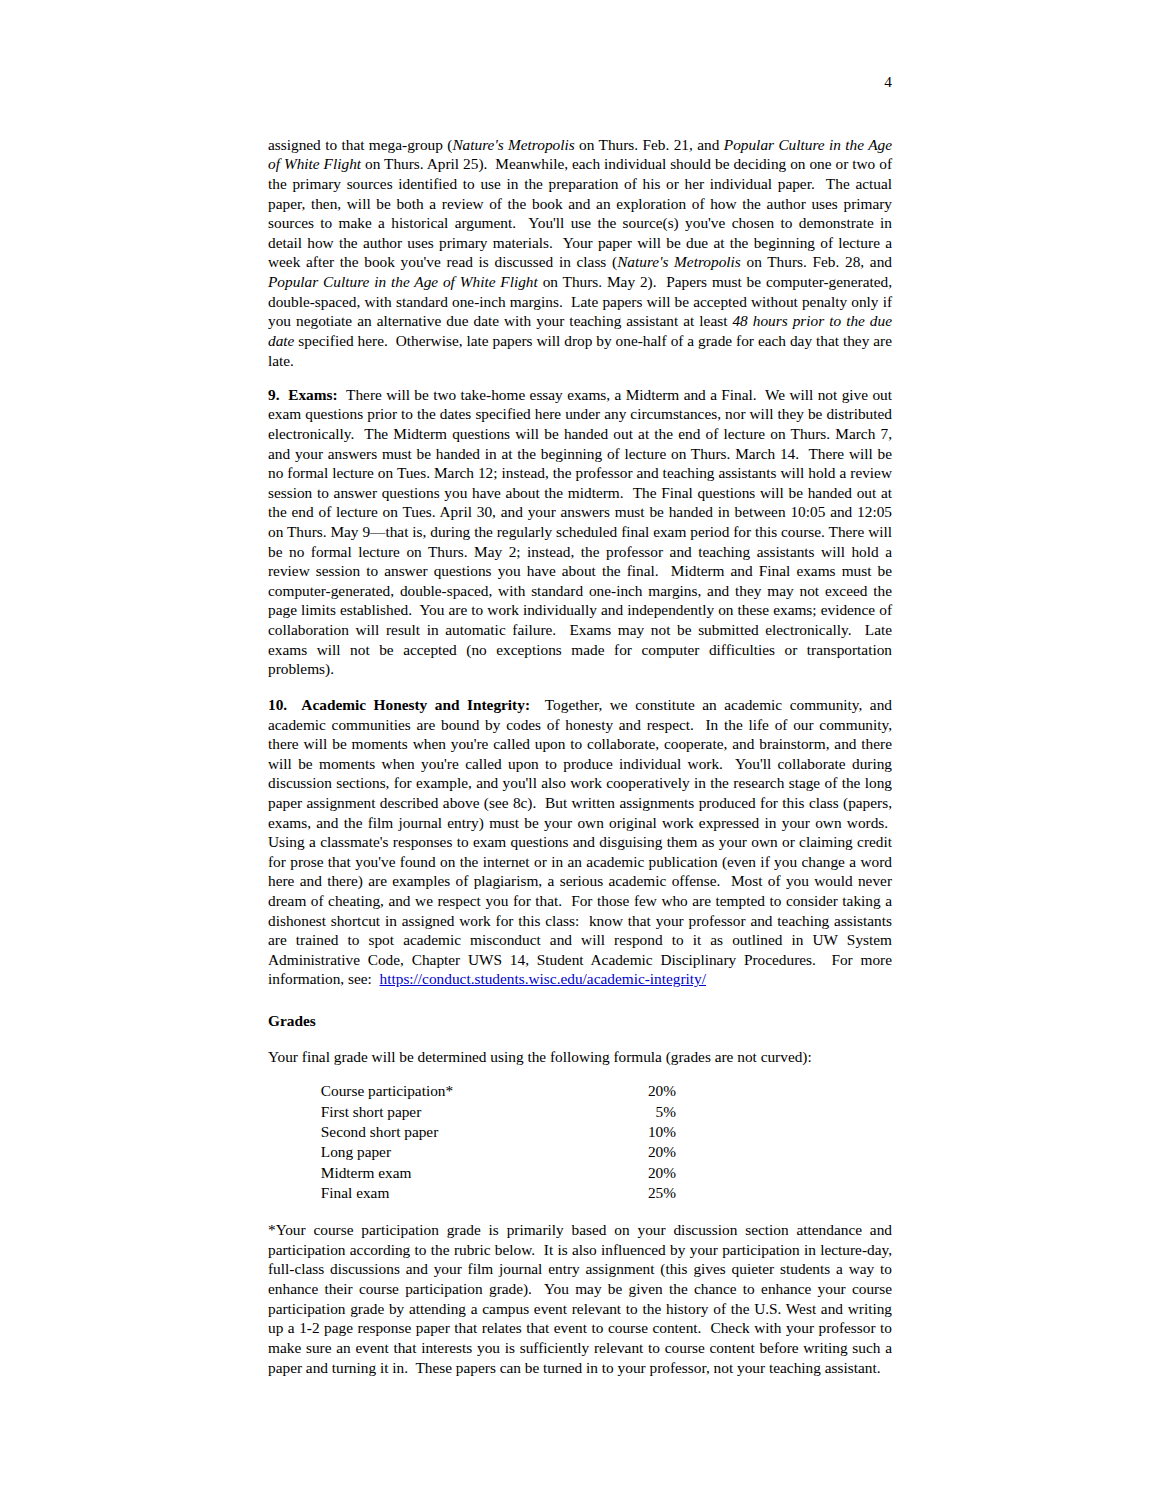4
assigned to that mega-group (Nature's Metropolis on Thurs. Feb. 21, and Popular Culture in the Age of White Flight on Thurs. April 25). Meanwhile, each individual should be deciding on one or two of the primary sources identified to use in the preparation of his or her individual paper. The actual paper, then, will be both a review of the book and an exploration of how the author uses primary sources to make a historical argument. You'll use the source(s) you've chosen to demonstrate in detail how the author uses primary materials. Your paper will be due at the beginning of lecture a week after the book you've read is discussed in class (Nature's Metropolis on Thurs. Feb. 28, and Popular Culture in the Age of White Flight on Thurs. May 2). Papers must be computer-generated, double-spaced, with standard one-inch margins. Late papers will be accepted without penalty only if you negotiate an alternative due date with your teaching assistant at least 48 hours prior to the due date specified here. Otherwise, late papers will drop by one-half of a grade for each day that they are late.
9. Exams: There will be two take-home essay exams, a Midterm and a Final. We will not give out exam questions prior to the dates specified here under any circumstances, nor will they be distributed electronically. The Midterm questions will be handed out at the end of lecture on Thurs. March 7, and your answers must be handed in at the beginning of lecture on Thurs. March 14. There will be no formal lecture on Tues. March 12; instead, the professor and teaching assistants will hold a review session to answer questions you have about the midterm. The Final questions will be handed out at the end of lecture on Tues. April 30, and your answers must be handed in between 10:05 and 12:05 on Thurs. May 9—that is, during the regularly scheduled final exam period for this course. There will be no formal lecture on Thurs. May 2; instead, the professor and teaching assistants will hold a review session to answer questions you have about the final. Midterm and Final exams must be computer-generated, double-spaced, with standard one-inch margins, and they may not exceed the page limits established. You are to work individually and independently on these exams; evidence of collaboration will result in automatic failure. Exams may not be submitted electronically. Late exams will not be accepted (no exceptions made for computer difficulties or transportation problems).
10. Academic Honesty and Integrity: Together, we constitute an academic community, and academic communities are bound by codes of honesty and respect. In the life of our community, there will be moments when you're called upon to collaborate, cooperate, and brainstorm, and there will be moments when you're called upon to produce individual work. You'll collaborate during discussion sections, for example, and you'll also work cooperatively in the research stage of the long paper assignment described above (see 8c). But written assignments produced for this class (papers, exams, and the film journal entry) must be your own original work expressed in your own words. Using a classmate's responses to exam questions and disguising them as your own or claiming credit for prose that you've found on the internet or in an academic publication (even if you change a word here and there) are examples of plagiarism, a serious academic offense. Most of you would never dream of cheating, and we respect you for that. For those few who are tempted to consider taking a dishonest shortcut in assigned work for this class: know that your professor and teaching assistants are trained to spot academic misconduct and will respond to it as outlined in UW System Administrative Code, Chapter UWS 14, Student Academic Disciplinary Procedures. For more information, see: https://conduct.students.wisc.edu/academic-integrity/
Grades
Your final grade will be determined using the following formula (grades are not curved):
| Course participation* | 20% |
| First short paper | 5% |
| Second short paper | 10% |
| Long paper | 20% |
| Midterm exam | 20% |
| Final exam | 25% |
*Your course participation grade is primarily based on your discussion section attendance and participation according to the rubric below. It is also influenced by your participation in lecture-day, full-class discussions and your film journal entry assignment (this gives quieter students a way to enhance their course participation grade). You may be given the chance to enhance your course participation grade by attending a campus event relevant to the history of the U.S. West and writing up a 1-2 page response paper that relates that event to course content. Check with your professor to make sure an event that interests you is sufficiently relevant to course content before writing such a paper and turning it in. These papers can be turned in to your professor, not your teaching assistant.